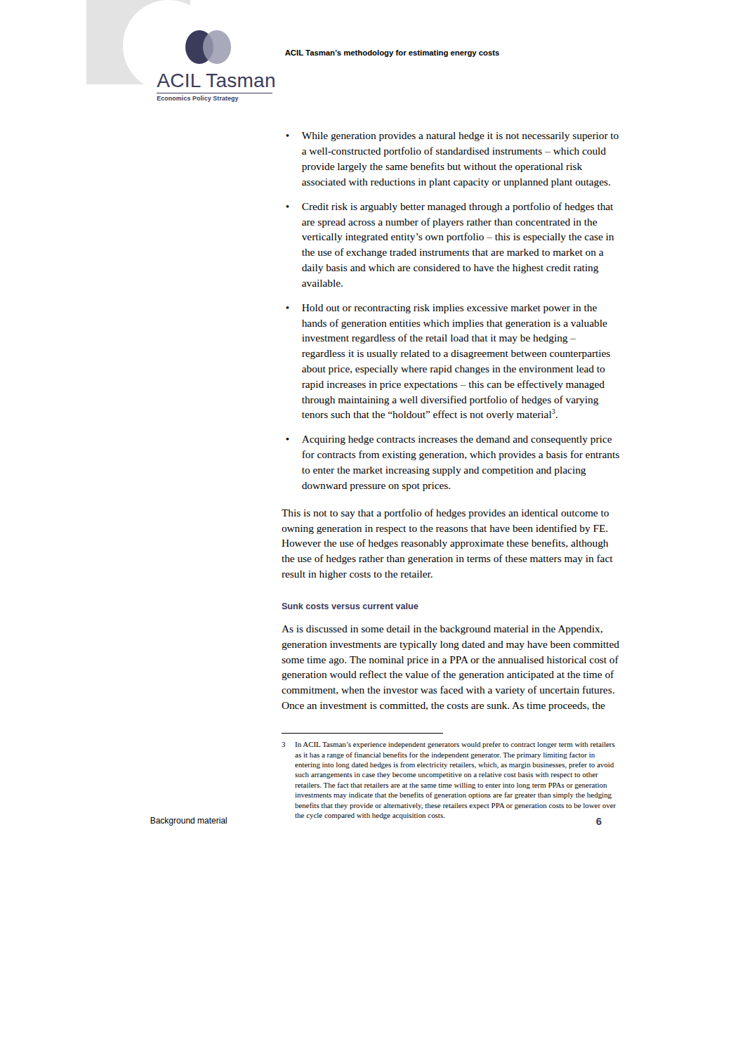ACIL Tasman
Economics Policy Strategy
ACIL Tasman’s methodology for estimating energy costs
While generation provides a natural hedge it is not necessarily superior to a well-constructed portfolio of standardised instruments – which could provide largely the same benefits but without the operational risk associated with reductions in plant capacity or unplanned plant outages.
Credit risk is arguably better managed through a portfolio of hedges that are spread across a number of players rather than concentrated in the vertically integrated entity’s own portfolio – this is especially the case in the use of exchange traded instruments that are marked to market on a daily basis and which are considered to have the highest credit rating available.
Hold out or recontracting risk implies excessive market power in the hands of generation entities which implies that generation is a valuable investment regardless of the retail load that it may be hedging – regardless it is usually related to a disagreement between counterparties about price, especially where rapid changes in the environment lead to rapid increases in price expectations – this can be effectively managed through maintaining a well diversified portfolio of hedges of varying tenors such that the “holdout” effect is not overly material3.
Acquiring hedge contracts increases the demand and consequently price for contracts from existing generation, which provides a basis for entrants to enter the market increasing supply and competition and placing downward pressure on spot prices.
This is not to say that a portfolio of hedges provides an identical outcome to owning generation in respect to the reasons that have been identified by FE. However the use of hedges reasonably approximate these benefits, although the use of hedges rather than generation in terms of these matters may in fact result in higher costs to the retailer.
Sunk costs versus current value
As is discussed in some detail in the background material in the Appendix, generation investments are typically long dated and may have been committed some time ago. The nominal price in a PPA or the annualised historical cost of generation would reflect the value of the generation anticipated at the time of commitment, when the investor was faced with a variety of uncertain futures. Once an investment is committed, the costs are sunk. As time proceeds, the
3 In ACIL Tasman’s experience independent generators would prefer to contract longer term with retailers as it has a range of financial benefits for the independent generator. The primary limiting factor in entering into long dated hedges is from electricity retailers, which, as margin businesses, prefer to avoid such arrangements in case they become uncompetitive on a relative cost basis with respect to other retailers. The fact that retailers are at the same time willing to enter into long term PPAs or generation investments may indicate that the benefits of generation options are far greater than simply the hedging benefits that they provide or alternatively, these retailers expect PPA or generation costs to be lower over the cycle compared with hedge acquisition costs.
Background material
6